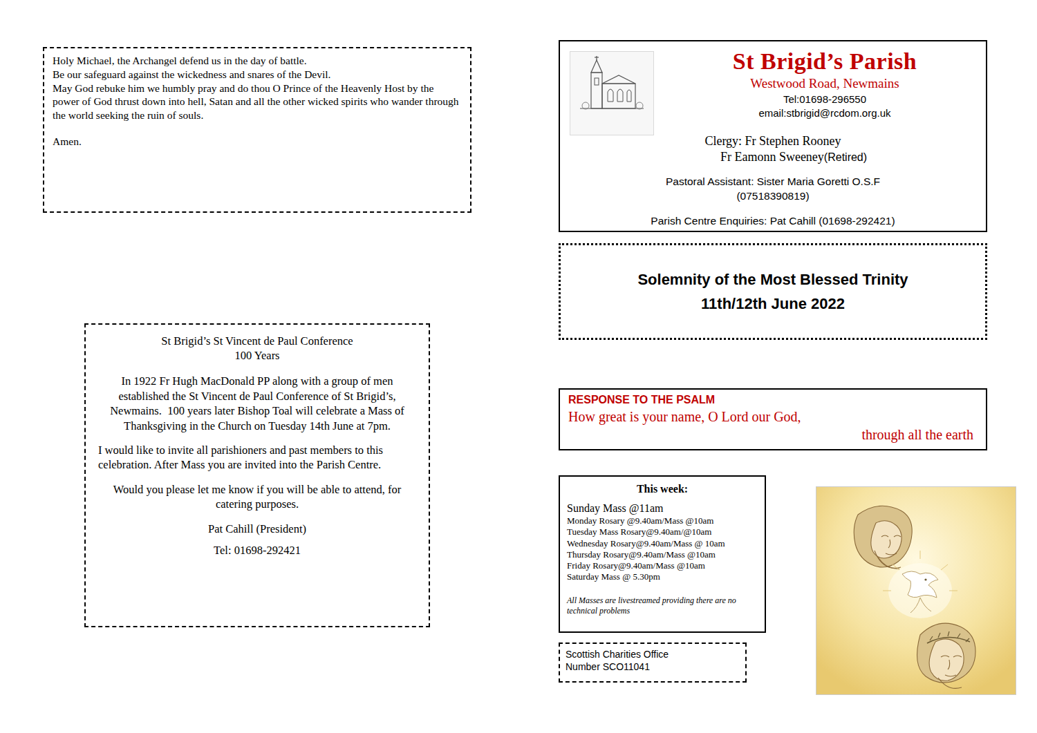Holy Michael, the Archangel defend us in the day of battle.
Be our safeguard against the wickedness and snares of the Devil.
May God rebuke him we humbly pray and do thou O Prince of the Heavenly Host by the power of God thrust down into hell, Satan and all the other wicked spirits who wander through the world seeking the ruin of souls.
Amen.
St Brigid’s St Vincent de Paul Conference
100 Years
In 1922 Fr Hugh MacDonald PP along with a group of men established the St Vincent de Paul Conference of St Brigid’s, Newmains. 100 years later Bishop Toal will celebrate a Mass of Thanksgiving in the Church on Tuesday 14th June at 7pm.
I would like to invite all parishioners and past members to this celebration. After Mass you are invited into the Parish Centre.
Would you please let me know if you will be able to attend, for catering purposes.
Pat Cahill (President)
Tel: 01698-292421
St Brigid’s Parish
Westwood Road, Newmains
Tel:01698-296550
email:stbrigid@rcdom.org.uk
Clergy: Fr Stephen Rooney
Fr Eamonn Sweeney(Retired)
Pastoral Assistant: Sister Maria Goretti O.S.F
(07518390819)
Parish Centre Enquiries: Pat Cahill (01698-292421)
Solemnity of the Most Blessed Trinity
11th/12th June 2022
RESPONSE TO THE PSALM
How great is your name, O Lord our God, through all the earth
This week:
Sunday Mass @11am
Monday Rosary @9.40am/Mass @10am
Tuesday Mass Rosary@9.40am/@10am
Wednesday Rosary@9.40am/Mass @ 10am
Thursday Rosary@9.40am/Mass @10am
Friday Rosary@9.40am/Mass @10am
Saturday Mass @ 5.30pm
All Masses are livestreamed providing there are no technical problems
Scottish Charities Office
Number SCO11041